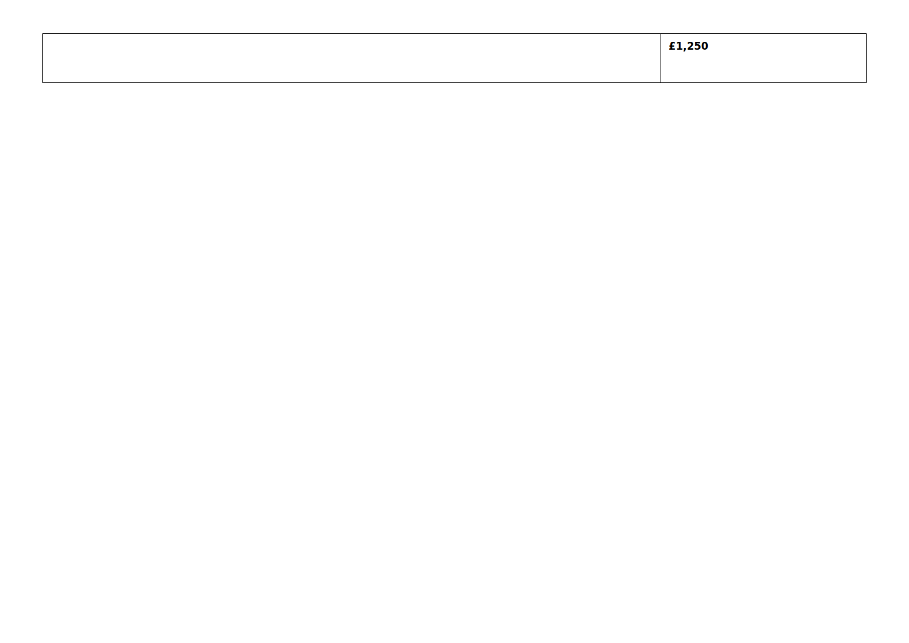| | £1,250 |